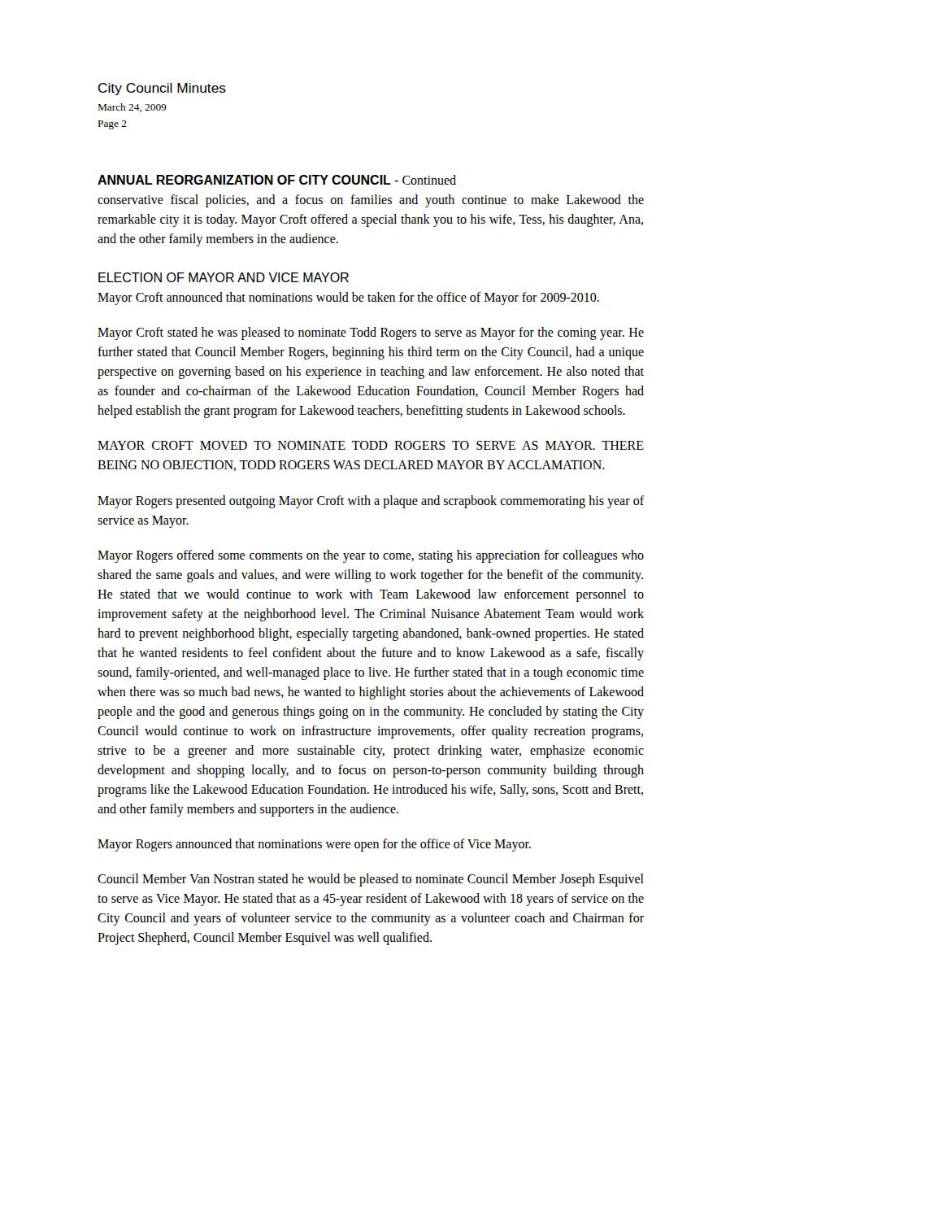City Council Minutes
March 24, 2009
Page 2
ANNUAL REORGANIZATION OF CITY COUNCIL - Continued
conservative fiscal policies, and a focus on families and youth continue to make Lakewood the remarkable city it is today. Mayor Croft offered a special thank you to his wife, Tess, his daughter, Ana, and the other family members in the audience.
ELECTION OF MAYOR AND VICE MAYOR
Mayor Croft announced that nominations would be taken for the office of Mayor for 2009-2010.
Mayor Croft stated he was pleased to nominate Todd Rogers to serve as Mayor for the coming year. He further stated that Council Member Rogers, beginning his third term on the City Council, had a unique perspective on governing based on his experience in teaching and law enforcement. He also noted that as founder and co-chairman of the Lakewood Education Foundation, Council Member Rogers had helped establish the grant program for Lakewood teachers, benefitting students in Lakewood schools.
Mayor Croft moved to nominate Todd Rogers to serve as Mayor. There being no objection, Todd Rogers was declared Mayor by acclamation.
Mayor Rogers presented outgoing Mayor Croft with a plaque and scrapbook commemorating his year of service as Mayor.
Mayor Rogers offered some comments on the year to come, stating his appreciation for colleagues who shared the same goals and values, and were willing to work together for the benefit of the community. He stated that we would continue to work with Team Lakewood law enforcement personnel to improvement safety at the neighborhood level. The Criminal Nuisance Abatement Team would work hard to prevent neighborhood blight, especially targeting abandoned, bank-owned properties. He stated that he wanted residents to feel confident about the future and to know Lakewood as a safe, fiscally sound, family-oriented, and well-managed place to live. He further stated that in a tough economic time when there was so much bad news, he wanted to highlight stories about the achievements of Lakewood people and the good and generous things going on in the community. He concluded by stating the City Council would continue to work on infrastructure improvements, offer quality recreation programs, strive to be a greener and more sustainable city, protect drinking water, emphasize economic development and shopping locally, and to focus on person-to-person community building through programs like the Lakewood Education Foundation. He introduced his wife, Sally, sons, Scott and Brett, and other family members and supporters in the audience.
Mayor Rogers announced that nominations were open for the office of Vice Mayor.
Council Member Van Nostran stated he would be pleased to nominate Council Member Joseph Esquivel to serve as Vice Mayor. He stated that as a 45-year resident of Lakewood with 18 years of service on the City Council and years of volunteer service to the community as a volunteer coach and Chairman for Project Shepherd, Council Member Esquivel was well qualified.